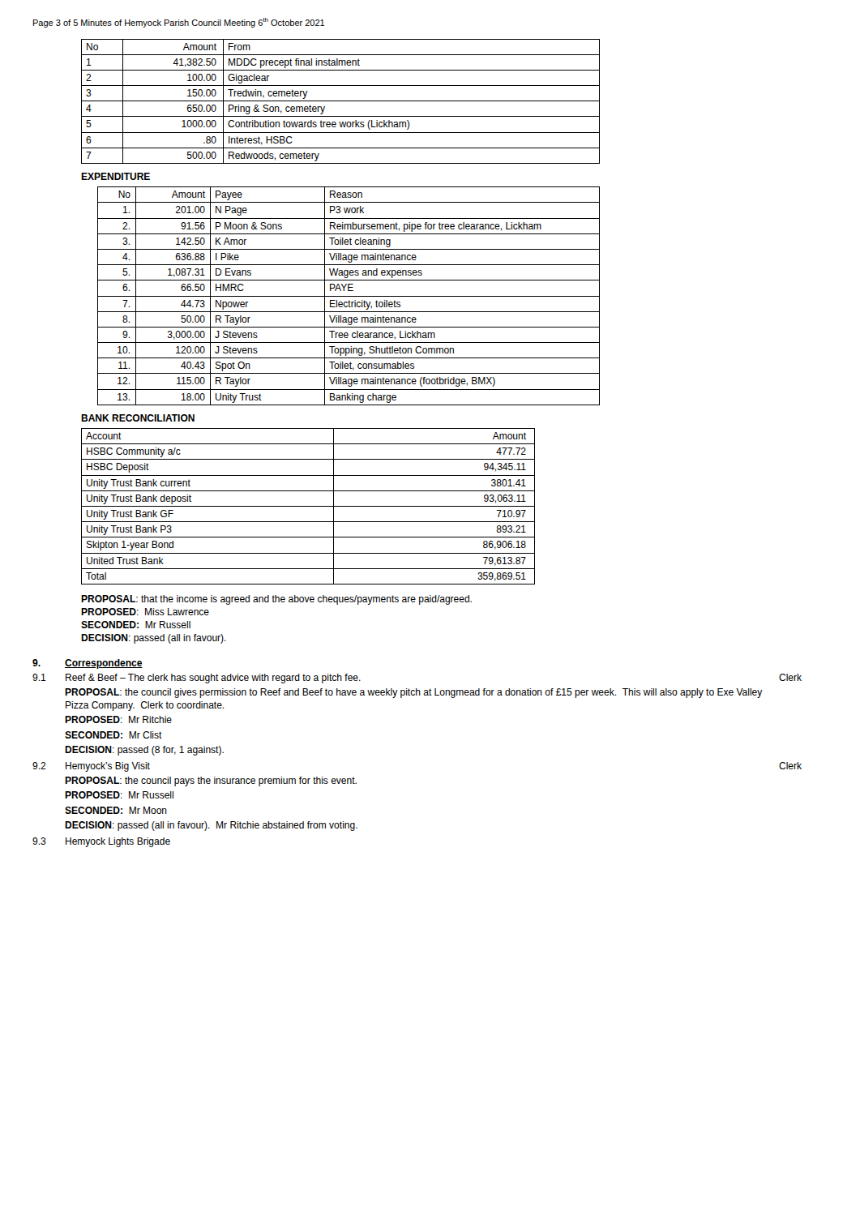Page 3 of 5 Minutes of Hemyock Parish Council Meeting 6th October 2021
| No | Amount | From |
| 1 | 41,382.50 | MDDC precept final instalment |
| 2 | 100.00 | Gigaclear |
| 3 | 150.00 | Tredwin, cemetery |
| 4 | 650.00 | Pring & Son, cemetery |
| 5 | 1000.00 | Contribution towards tree works (Lickham) |
| 6 | .80 | Interest, HSBC |
| 7 | 500.00 | Redwoods, cemetery |
EXPENDITURE
| No | Amount | Payee | Reason |
| 1. | 201.00 | N Page | P3 work |
| 2. | 91.56 | P Moon & Sons | Reimbursement, pipe for tree clearance, Lickham |
| 3. | 142.50 | K Amor | Toilet cleaning |
| 4. | 636.88 | I Pike | Village maintenance |
| 5. | 1,087.31 | D Evans | Wages and expenses |
| 6. | 66.50 | HMRC | PAYE |
| 7. | 44.73 | Npower | Electricity, toilets |
| 8. | 50.00 | R Taylor | Village maintenance |
| 9. | 3,000.00 | J Stevens | Tree clearance, Lickham |
| 10. | 120.00 | J Stevens | Topping, Shuttleton Common |
| 11. | 40.43 | Spot On | Toilet, consumables |
| 12. | 115.00 | R Taylor | Village maintenance (footbridge, BMX) |
| 13. | 18.00 | Unity Trust | Banking charge |
BANK RECONCILIATION
| Account | Amount |
| HSBC Community a/c | 477.72 |
| HSBC Deposit | 94,345.11 |
| Unity Trust Bank current | 3801.41 |
| Unity Trust Bank deposit | 93,063.11 |
| Unity Trust Bank GF | 710.97 |
| Unity Trust Bank P3 | 893.21 |
| Skipton 1-year Bond | 86,906.18 |
| United Trust Bank | 79,613.87 |
| Total | 359,869.51 |
PROPOSAL: that the income is agreed and the above cheques/payments are paid/agreed.
PROPOSED: Miss Lawrence
SECONDED: Mr Russell
DECISION: passed (all in favour).
9.
Correspondence
9.1
Reef & Beef – The clerk has sought advice with regard to a pitch fee.
PROPOSAL: the council gives permission to Reef and Beef to have a weekly pitch at Longmead for a donation of £15 per week. This will also apply to Exe Valley Pizza Company. Clerk to coordinate.
PROPOSED: Mr Ritchie
SECONDED: Mr Clist
DECISION: passed (8 for, 1 against).
Clerk
9.2
Hemyock’s Big Visit
PROPOSAL: the council pays the insurance premium for this event.
PROPOSED: Mr Russell
SECONDED: Mr Moon
DECISION: passed (all in favour). Mr Ritchie abstained from voting.
Clerk
9.3
Hemyock Lights Brigade